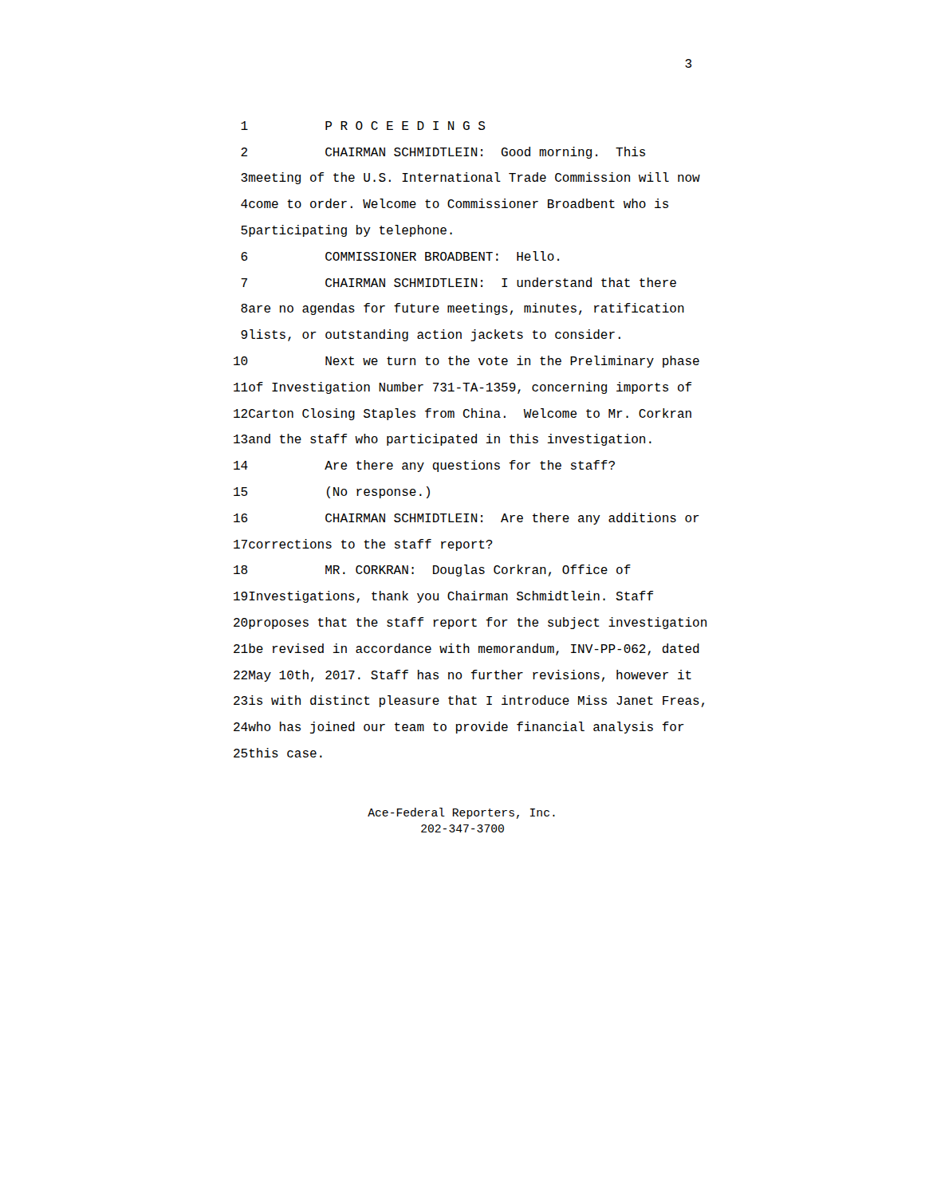3
| 1 | P R O C E E D I N G S |
| 2 | CHAIRMAN SCHMIDTLEIN: Good morning. This |
| 3 | meeting of the U.S. International Trade Commission will now |
| 4 | come to order. Welcome to Commissioner Broadbent who is |
| 5 | participating by telephone. |
| 6 | COMMISSIONER BROADBENT: Hello. |
| 7 | CHAIRMAN SCHMIDTLEIN: I understand that there |
| 8 | are no agendas for future meetings, minutes, ratification |
| 9 | lists, or outstanding action jackets to consider. |
| 10 | Next we turn to the vote in the Preliminary phase |
| 11 | of Investigation Number 731-TA-1359, concerning imports of |
| 12 | Carton Closing Staples from China. Welcome to Mr. Corkran |
| 13 | and the staff who participated in this investigation. |
| 14 | Are there any questions for the staff? |
| 15 | (No response.) |
| 16 | CHAIRMAN SCHMIDTLEIN: Are there any additions or |
| 17 | corrections to the staff report? |
| 18 | MR. CORKRAN: Douglas Corkran, Office of |
| 19 | Investigations, thank you Chairman Schmidtlein. Staff |
| 20 | proposes that the staff report for the subject investigation |
| 21 | be revised in accordance with memorandum, INV-PP-062, dated |
| 22 | May 10th, 2017. Staff has no further revisions, however it |
| 23 | is with distinct pleasure that I introduce Miss Janet Freas, |
| 24 | who has joined our team to provide financial analysis for |
| 25 | this case. |
Ace-Federal Reporters, Inc.
202-347-3700